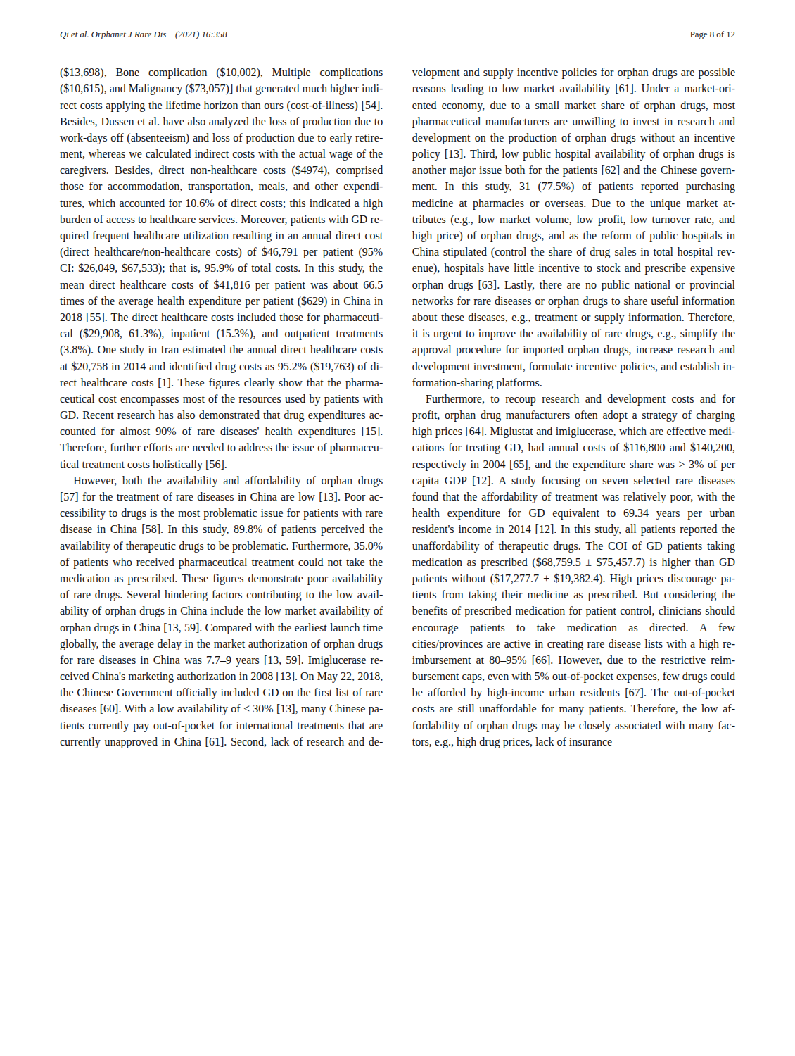Qi et al. Orphanet J Rare Dis (2021) 16:358 Page 8 of 12
($13,698), Bone complication ($10,002), Multiple complications ($10,615), and Malignancy ($73,057)] that generated much higher indirect costs applying the lifetime horizon than ours (cost-of-illness) [54]. Besides, Dussen et al. have also analyzed the loss of production due to work-days off (absenteeism) and loss of production due to early retirement, whereas we calculated indirect costs with the actual wage of the caregivers. Besides, direct non-healthcare costs ($4974), comprised those for accommodation, transportation, meals, and other expenditures, which accounted for 10.6% of direct costs; this indicated a high burden of access to healthcare services. Moreover, patients with GD required frequent healthcare utilization resulting in an annual direct cost (direct healthcare/non-healthcare costs) of $46,791 per patient (95% CI: $26,049, $67,533); that is, 95.9% of total costs. In this study, the mean direct healthcare costs of $41,816 per patient was about 66.5 times of the average health expenditure per patient ($629) in China in 2018 [55]. The direct healthcare costs included those for pharmaceutical ($29,908, 61.3%), inpatient (15.3%), and outpatient treatments (3.8%). One study in Iran estimated the annual direct healthcare costs at $20,758 in 2014 and identified drug costs as 95.2% ($19,763) of direct healthcare costs [1]. These figures clearly show that the pharmaceutical cost encompasses most of the resources used by patients with GD. Recent research has also demonstrated that drug expenditures accounted for almost 90% of rare diseases' health expenditures [15]. Therefore, further efforts are needed to address the issue of pharmaceutical treatment costs holistically [56].
However, both the availability and affordability of orphan drugs [57] for the treatment of rare diseases in China are low [13]. Poor accessibility to drugs is the most problematic issue for patients with rare disease in China [58]. In this study, 89.8% of patients perceived the availability of therapeutic drugs to be problematic. Furthermore, 35.0% of patients who received pharmaceutical treatment could not take the medication as prescribed. These figures demonstrate poor availability of rare drugs. Several hindering factors contributing to the low availability of orphan drugs in China include the low market availability of orphan drugs in China [13, 59]. Compared with the earliest launch time globally, the average delay in the market authorization of orphan drugs for rare diseases in China was 7.7–9 years [13, 59]. Imiglucerase received China's marketing authorization in 2008 [13]. On May 22, 2018, the Chinese Government officially included GD on the first list of rare diseases [60]. With a low availability of < 30% [13], many Chinese patients currently pay out-of-pocket for international treatments that are currently unapproved in China [61]. Second, lack of research and development and supply incentive policies for orphan drugs are possible reasons leading to low market availability [61]. Under a market-oriented economy, due to a small market share of orphan drugs, most pharmaceutical manufacturers are unwilling to invest in research and development on the production of orphan drugs without an incentive policy [13]. Third, low public hospital availability of orphan drugs is another major issue both for the patients [62] and the Chinese government. In this study, 31 (77.5%) of patients reported purchasing medicine at pharmacies or overseas. Due to the unique market attributes (e.g., low market volume, low profit, low turnover rate, and high price) of orphan drugs, and as the reform of public hospitals in China stipulated (control the share of drug sales in total hospital revenue), hospitals have little incentive to stock and prescribe expensive orphan drugs [63]. Lastly, there are no public national or provincial networks for rare diseases or orphan drugs to share useful information about these diseases, e.g., treatment or supply information. Therefore, it is urgent to improve the availability of rare drugs, e.g., simplify the approval procedure for imported orphan drugs, increase research and development investment, formulate incentive policies, and establish information-sharing platforms.
Furthermore, to recoup research and development costs and for profit, orphan drug manufacturers often adopt a strategy of charging high prices [64]. Miglustat and imiglucerase, which are effective medications for treating GD, had annual costs of $116,800 and $140,200, respectively in 2004 [65], and the expenditure share was > 3% of per capita GDP [12]. A study focusing on seven selected rare diseases found that the affordability of treatment was relatively poor, with the health expenditure for GD equivalent to 69.34 years per urban resident's income in 2014 [12]. In this study, all patients reported the unaffordability of therapeutic drugs. The COI of GD patients taking medication as prescribed ($68,759.5 ± $75,457.7) is higher than GD patients without ($17,277.7 ± $19,382.4). High prices discourage patients from taking their medicine as prescribed. But considering the benefits of prescribed medication for patient control, clinicians should encourage patients to take medication as directed. A few cities/provinces are active in creating rare disease lists with a high reimbursement at 80–95% [66]. However, due to the restrictive reimbursement caps, even with 5% out-of-pocket expenses, few drugs could be afforded by high-income urban residents [67]. The out-of-pocket costs are still unaffordable for many patients. Therefore, the low affordability of orphan drugs may be closely associated with many factors, e.g., high drug prices, lack of insurance